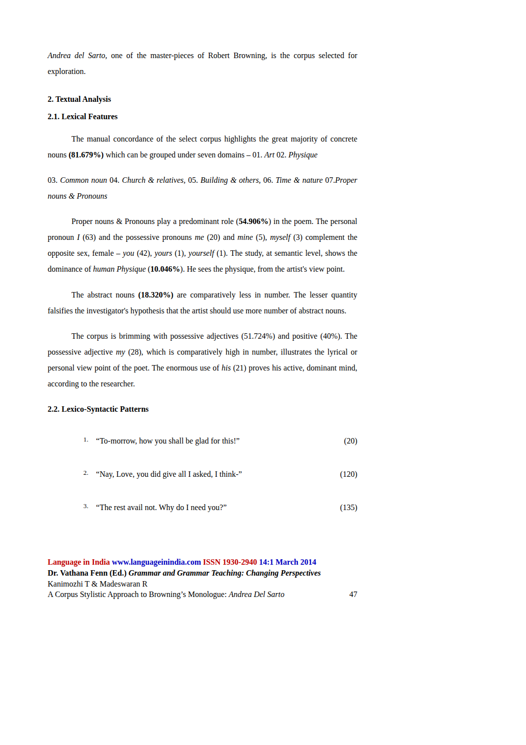Andrea del Sarto, one of the master-pieces of Robert Browning, is the corpus selected for exploration.
2. Textual Analysis
2.1. Lexical Features
The manual concordance of the select corpus highlights the great majority of concrete nouns (81.679%) which can be grouped under seven domains – 01. Art 02. Physique
03. Common noun 04. Church & relatives, 05. Building & others, 06. Time & nature 07.Proper nouns & Pronouns
Proper nouns & Pronouns play a predominant role (54.906%) in the poem. The personal pronoun I (63) and the possessive pronouns me (20) and mine (5), myself (3) complement the opposite sex, female – you (42), yours (1), yourself (1). The study, at semantic level, shows the dominance of human Physique (10.046%). He sees the physique, from the artist's view point.
The abstract nouns (18.320%) are comparatively less in number. The lesser quantity falsifies the investigator's hypothesis that the artist should use more number of abstract nouns.
The corpus is brimming with possessive adjectives (51.724%) and positive (40%). The possessive adjective my (28), which is comparatively high in number, illustrates the lyrical or personal view point of the poet. The enormous use of his (21) proves his active, dominant mind, according to the researcher.
2.2. Lexico-Syntactic Patterns
“To-morrow, how you shall be glad for this!” (20)
“Nay, Love, you did give all I asked, I think-” (120)
“The rest avail not. Why do I need you?” (135)
Language in India www.languageinindia.com ISSN 1930-2940 14:1 March 2014
Dr. Vathana Fenn (Ed.) Grammar and Grammar Teaching: Changing Perspectives
Kanimozhi T & Madeswaran R
A Corpus Stylistic Approach to Browning’s Monologue: Andrea Del Sarto 47